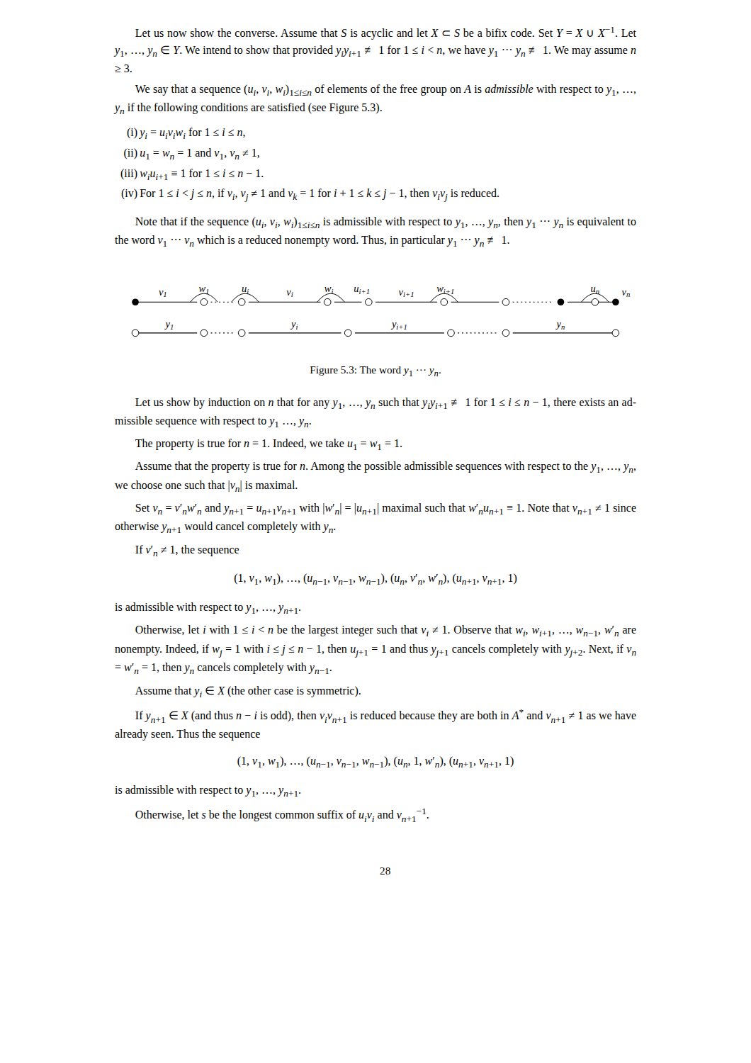Let us now show the converse. Assume that S is acyclic and let X ⊂ S be a bifix code. Set Y = X ∪ X−1. Let y1, …, yn ∈ Y. We intend to show that provided yiyi+1 ≢ 1 for 1 ≤ i < n, we have y1 ··· yn ≢ 1. We may assume n ≥ 3.
We say that a sequence (ui, vi, wi)1≤i≤n of elements of the free group on A is admissible with respect to y1, …, yn if the following conditions are satisfied (see Figure 5.3).
(i) yi = uiviwi for 1 ≤ i ≤ n,
(ii) u1 = wn = 1 and v1, vn ≠ 1,
(iii) wiui+1 ≡ 1 for 1 ≤ i ≤ n − 1.
(iv) For 1 ≤ i < j ≤ n, if vi, vj ≠ 1 and vk = 1 for i + 1 ≤ k ≤ j − 1, then vivj is reduced.
Note that if the sequence (ui, vi, wi)1≤i≤n is admissible with respect to y1, …, yn, then y1 ··· yn is equivalent to the word v1 ··· vn which is a reduced nonempty word. Thus, in particular y1 ··· yn ≢ 1.
v1 w1 ui vi wi ui+1 vi+1 wi+1 un vn y1 yi yi+1 yn
Figure 5.3: The word y1 ··· yn.
Let us show by induction on n that for any y1, …, yn such that yiyi+1 ≢ 1 for 1 ≤ i ≤ n − 1, there exists an admissible sequence with respect to y1 …, yn.
The property is true for n = 1. Indeed, we take u1 = w1 = 1.
Assume that the property is true for n. Among the possible admissible sequences with respect to the y1, …, yn, we choose one such that |vn| is maximal.
Set vn = v′nw′n and yn+1 = un+1vn+1 with |w′n| = |un+1| maximal such that w′nun+1 ≡ 1. Note that vn+1 ≠ 1 since otherwise yn+1 would cancel completely with yn.
If v′n ≠ 1, the sequence
(1, v1, w1), …, (un−1, vn−1, wn−1), (un, v′n, w′n), (un+1, vn+1, 1)
is admissible with respect to y1, …, yn+1.
Otherwise, let i with 1 ≤ i < n be the largest integer such that vi ≠ 1. Observe that wi, wi+1, …, wn−1, w′n are nonempty. Indeed, if wj = 1 with i ≤ j ≤ n − 1, then uj+1 = 1 and thus yj+1 cancels completely with yj+2. Next, if vn = w′n = 1, then yn cancels completely with yn−1.
Assume that yi ∈ X (the other case is symmetric).
If yn+1 ∈ X (and thus n − i is odd), then vivn+1 is reduced because they are both in A* and vn+1 ≠ 1 as we have already seen. Thus the sequence
(1, v1, w1), …, (un−1, vn−1, wn−1), (un, 1, w′n), (un+1, vn+1, 1)
is admissible with respect to y1, …, yn+1.
Otherwise, let s be the longest common suffix of uivi and vn+1−1.
28